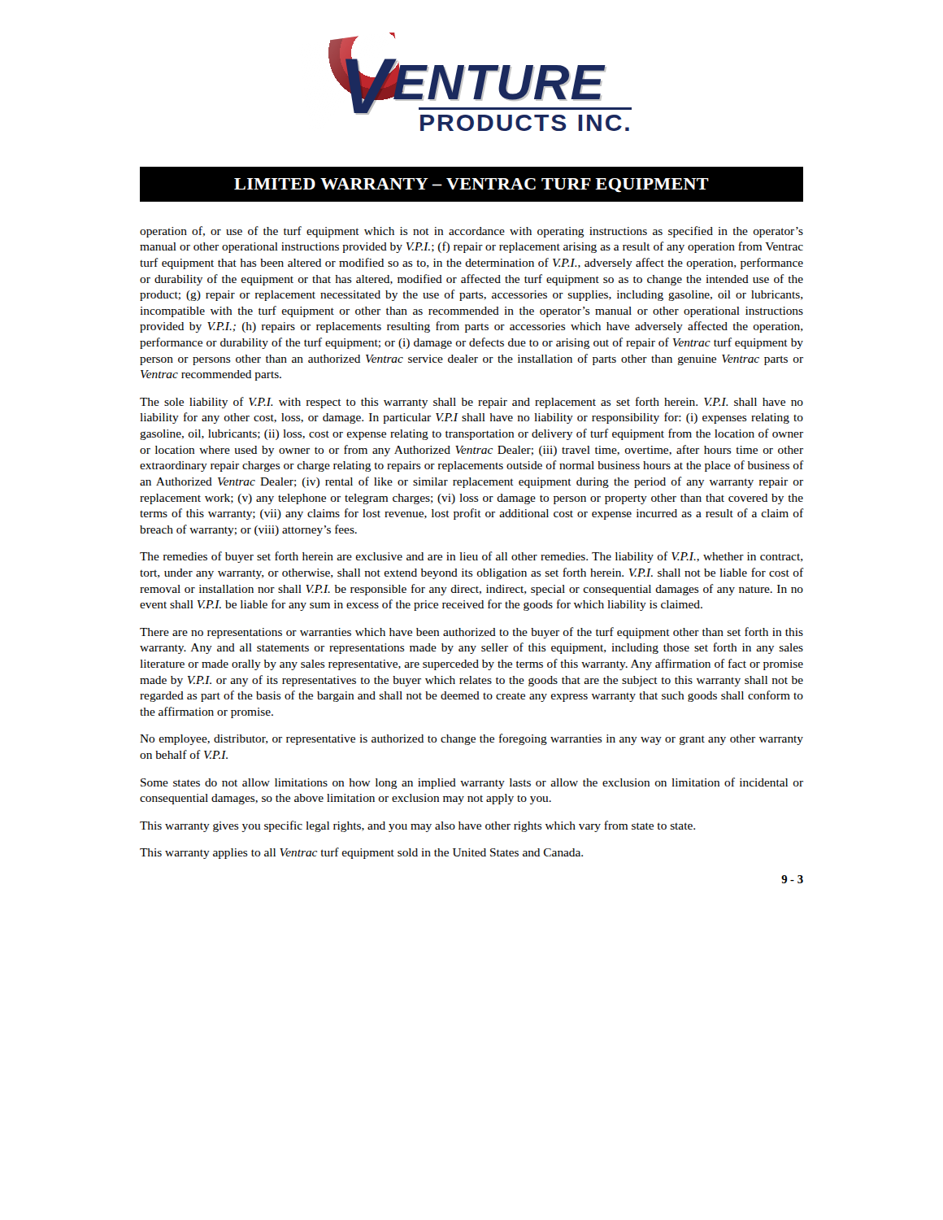V ENTURE PRODUCTS INC.
LIMITED WARRANTY – VENTRAC TURF EQUIPMENT
operation of, or use of the turf equipment which is not in accordance with operating instructions as specified in the operator’s manual or other operational instructions provided by V.P.I.; (f) repair or replacement arising as a result of any operation from Ventrac turf equipment that has been altered or modified so as to, in the determination of V.P.I., adversely affect the operation, performance or durability of the equipment or that has altered, modified or affected the turf equipment so as to change the intended use of the product; (g) repair or replacement necessitated by the use of parts, accessories or supplies, including gasoline, oil or lubricants, incompatible with the turf equipment or other than as recommended in the operator’s manual or other operational instructions provided by V.P.I.; (h) repairs or replacements resulting from parts or accessories which have adversely affected the operation, performance or durability of the turf equipment; or (i) damage or defects due to or arising out of repair of Ventrac turf equipment by person or persons other than an authorized Ventrac service dealer or the installation of parts other than genuine Ventrac parts or Ventrac recommended parts.
The sole liability of V.P.I. with respect to this warranty shall be repair and replacement as set forth herein. V.P.I. shall have no liability for any other cost, loss, or damage. In particular V.P.I shall have no liability or responsibility for: (i) expenses relating to gasoline, oil, lubricants; (ii) loss, cost or expense relating to transportation or delivery of turf equipment from the location of owner or location where used by owner to or from any Authorized Ventrac Dealer; (iii) travel time, overtime, after hours time or other extraordinary repair charges or charge relating to repairs or replacements outside of normal business hours at the place of business of an Authorized Ventrac Dealer; (iv) rental of like or similar replacement equipment during the period of any warranty repair or replacement work; (v) any telephone or telegram charges; (vi) loss or damage to person or property other than that covered by the terms of this warranty; (vii) any claims for lost revenue, lost profit or additional cost or expense incurred as a result of a claim of breach of warranty; or (viii) attorney’s fees.
The remedies of buyer set forth herein are exclusive and are in lieu of all other remedies. The liability of V.P.I., whether in contract, tort, under any warranty, or otherwise, shall not extend beyond its obligation as set forth herein. V.P.I. shall not be liable for cost of removal or installation nor shall V.P.I. be responsible for any direct, indirect, special or consequential damages of any nature. In no event shall V.P.I. be liable for any sum in excess of the price received for the goods for which liability is claimed.
There are no representations or warranties which have been authorized to the buyer of the turf equipment other than set forth in this warranty. Any and all statements or representations made by any seller of this equipment, including those set forth in any sales literature or made orally by any sales representative, are superceded by the terms of this warranty. Any affirmation of fact or promise made by V.P.I. or any of its representatives to the buyer which relates to the goods that are the subject to this warranty shall not be regarded as part of the basis of the bargain and shall not be deemed to create any express warranty that such goods shall conform to the affirmation or promise.
No employee, distributor, or representative is authorized to change the foregoing warranties in any way or grant any other warranty on behalf of V.P.I.
Some states do not allow limitations on how long an implied warranty lasts or allow the exclusion on limitation of incidental or consequential damages, so the above limitation or exclusion may not apply to you.
This warranty gives you specific legal rights, and you may also have other rights which vary from state to state.
This warranty applies to all Ventrac turf equipment sold in the United States and Canada.
9 - 3